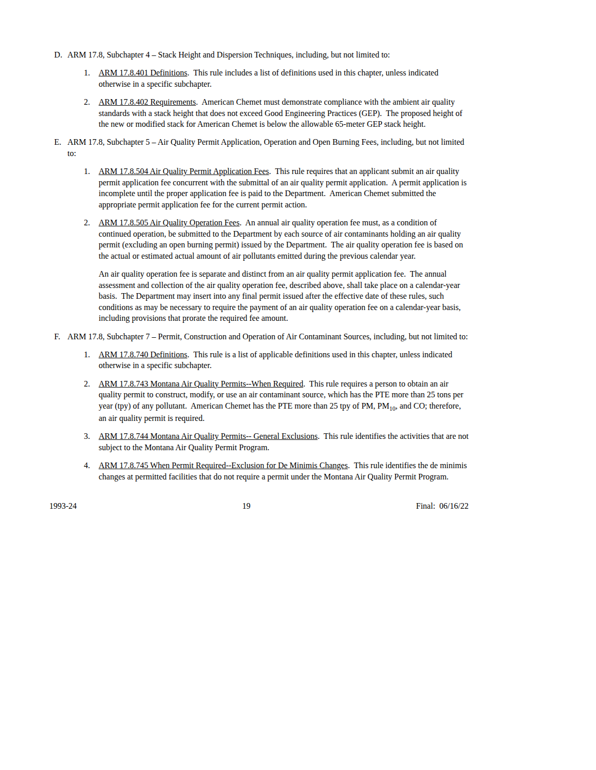D. ARM 17.8, Subchapter 4 – Stack Height and Dispersion Techniques, including, but not limited to:
1. ARM 17.8.401 Definitions. This rule includes a list of definitions used in this chapter, unless indicated otherwise in a specific subchapter.
2. ARM 17.8.402 Requirements. American Chemet must demonstrate compliance with the ambient air quality standards with a stack height that does not exceed Good Engineering Practices (GEP). The proposed height of the new or modified stack for American Chemet is below the allowable 65-meter GEP stack height.
E. ARM 17.8, Subchapter 5 – Air Quality Permit Application, Operation and Open Burning Fees, including, but not limited to:
1. ARM 17.8.504 Air Quality Permit Application Fees. This rule requires that an applicant submit an air quality permit application fee concurrent with the submittal of an air quality permit application. A permit application is incomplete until the proper application fee is paid to the Department. American Chemet submitted the appropriate permit application fee for the current permit action.
2. ARM 17.8.505 Air Quality Operation Fees. An annual air quality operation fee must, as a condition of continued operation, be submitted to the Department by each source of air contaminants holding an air quality permit (excluding an open burning permit) issued by the Department. The air quality operation fee is based on the actual or estimated actual amount of air pollutants emitted during the previous calendar year.
An air quality operation fee is separate and distinct from an air quality permit application fee. The annual assessment and collection of the air quality operation fee, described above, shall take place on a calendar-year basis. The Department may insert into any final permit issued after the effective date of these rules, such conditions as may be necessary to require the payment of an air quality operation fee on a calendar-year basis, including provisions that prorate the required fee amount.
F. ARM 17.8, Subchapter 7 – Permit, Construction and Operation of Air Contaminant Sources, including, but not limited to:
1. ARM 17.8.740 Definitions. This rule is a list of applicable definitions used in this chapter, unless indicated otherwise in a specific subchapter.
2. ARM 17.8.743 Montana Air Quality Permits--When Required. This rule requires a person to obtain an air quality permit to construct, modify, or use an air contaminant source, which has the PTE more than 25 tons per year (tpy) of any pollutant. American Chemet has the PTE more than 25 tpy of PM, PM10, and CO; therefore, an air quality permit is required.
3. ARM 17.8.744 Montana Air Quality Permits-- General Exclusions. This rule identifies the activities that are not subject to the Montana Air Quality Permit Program.
4. ARM 17.8.745 When Permit Required--Exclusion for De Minimis Changes. This rule identifies the de minimis changes at permitted facilities that do not require a permit under the Montana Air Quality Permit Program.
1993-24 19 Final: 06/16/22